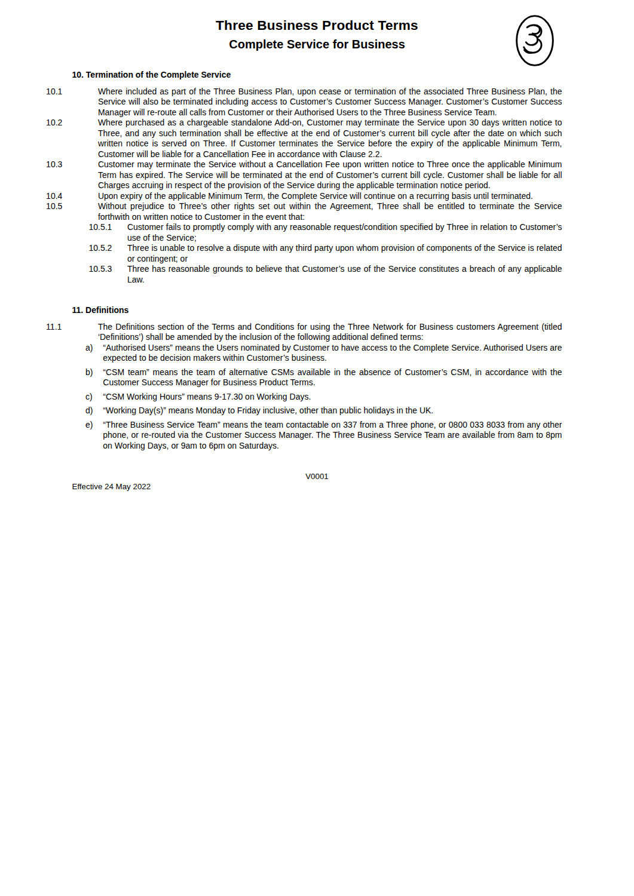Three Business Product Terms
Complete Service for Business
10. Termination of the Complete Service
10.1 Where included as part of the Three Business Plan, upon cease or termination of the associated Three Business Plan, the Service will also be terminated including access to Customer’s Customer Success Manager. Customer’s Customer Success Manager will re-route all calls from Customer or their Authorised Users to the Three Business Service Team.
10.2 Where purchased as a chargeable standalone Add-on, Customer may terminate the Service upon 30 days written notice to Three, and any such termination shall be effective at the end of Customer’s current bill cycle after the date on which such written notice is served on Three. If Customer terminates the Service before the expiry of the applicable Minimum Term, Customer will be liable for a Cancellation Fee in accordance with Clause 2.2.
10.3 Customer may terminate the Service without a Cancellation Fee upon written notice to Three once the applicable Minimum Term has expired. The Service will be terminated at the end of Customer’s current bill cycle. Customer shall be liable for all Charges accruing in respect of the provision of the Service during the applicable termination notice period.
10.4 Upon expiry of the applicable Minimum Term, the Complete Service will continue on a recurring basis until terminated.
10.5 Without prejudice to Three’s other rights set out within the Agreement, Three shall be entitled to terminate the Service forthwith on written notice to Customer in the event that:
10.5.1 Customer fails to promptly comply with any reasonable request/condition specified by Three in relation to Customer’s use of the Service;
10.5.2 Three is unable to resolve a dispute with any third party upon whom provision of components of the Service is related or contingent; or
10.5.3 Three has reasonable grounds to believe that Customer’s use of the Service constitutes a breach of any applicable Law.
11. Definitions
11.1 The Definitions section of the Terms and Conditions for using the Three Network for Business customers Agreement (titled ‘Definitions’) shall be amended by the inclusion of the following additional defined terms:
a)“Authorised Users” means the Users nominated by Customer to have access to the Complete Service. Authorised Users are expected to be decision makers within Customer’s business.
b)“CSM team” means the team of alternative CSMs available in the absence of Customer’s CSM, in accordance with the Customer Success Manager for Business Product Terms.
c)“CSM Working Hours” means 9-17.30 on Working Days.
d)“Working Day(s)” means Monday to Friday inclusive, other than public holidays in the UK.
e)“Three Business Service Team” means the team contactable on 337 from a Three phone, or 0800 033 8033 from any other phone, or re-routed via the Customer Success Manager. The Three Business Service Team are available from 8am to 8pm on Working Days, or 9am to 6pm on Saturdays.
V0001
Effective 24 May 2022